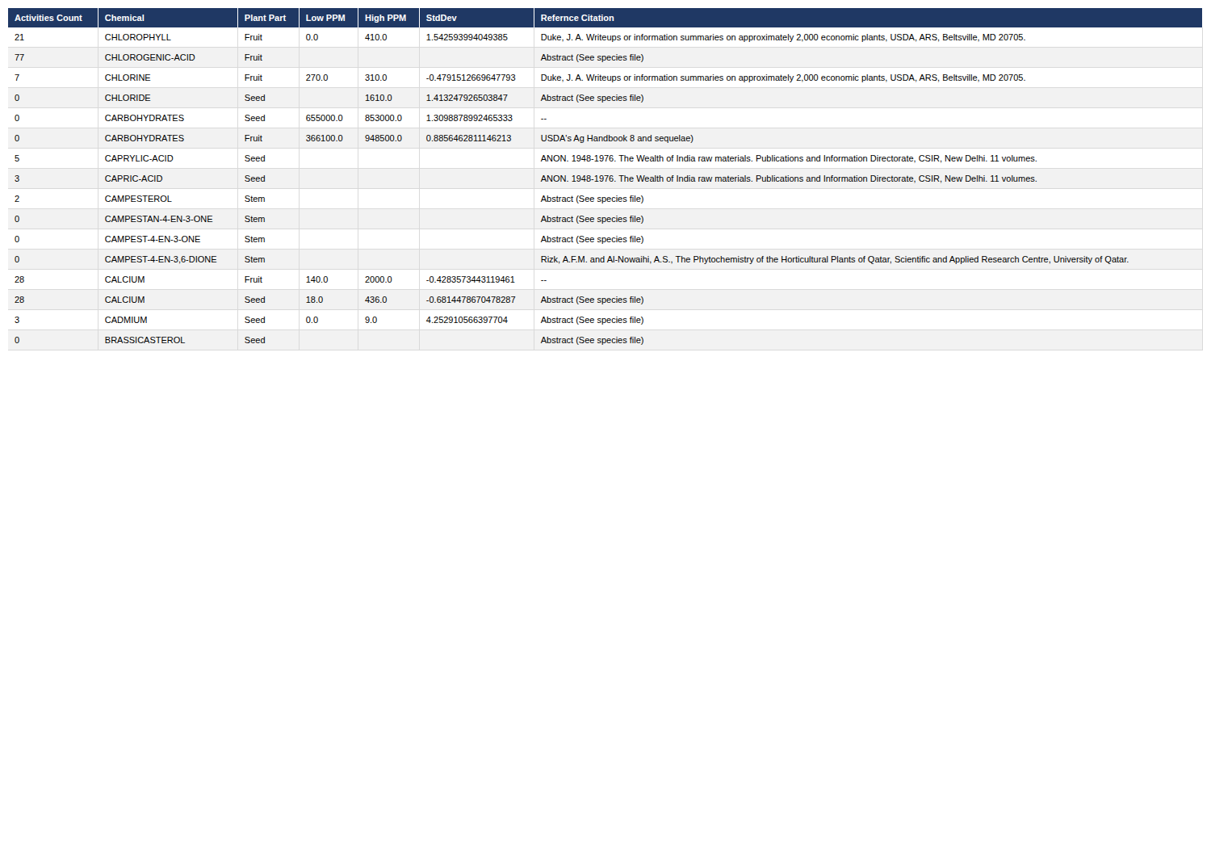| Activities Count | Chemical | Plant Part | Low PPM | High PPM | StdDev | Refernce Citation |
| --- | --- | --- | --- | --- | --- | --- |
| 21 | CHLOROPHYLL | Fruit | 0.0 | 410.0 | 1.542593994049385 | Duke, J. A. Writeups or information summaries on approximately 2,000 economic plants, USDA, ARS, Beltsville, MD 20705. |
| 77 | CHLOROGENIC-ACID | Fruit | | | | Abstract (See species file) |
| 7 | CHLORINE | Fruit | 270.0 | 310.0 | -0.4791512669647793 | Duke, J. A. Writeups or information summaries on approximately 2,000 economic plants, USDA, ARS, Beltsville, MD 20705. |
| 0 | CHLORIDE | Seed | | 1610.0 | 1.413247926503847 | Abstract (See species file) |
| 0 | CARBOHYDRATES | Seed | 655000.0 | 853000.0 | 1.3098878992465333 | -- |
| 0 | CARBOHYDRATES | Fruit | 366100.0 | 948500.0 | 0.8856462811146213 | USDA's Ag Handbook 8 and sequelae) |
| 5 | CAPRYLIC-ACID | Seed | | | | ANON. 1948-1976. The Wealth of India raw materials. Publications and Information Directorate, CSIR, New Delhi. 11 volumes. |
| 3 | CAPRIC-ACID | Seed | | | | ANON. 1948-1976. The Wealth of India raw materials. Publications and Information Directorate, CSIR, New Delhi. 11 volumes. |
| 2 | CAMPESTEROL | Stem | | | | Abstract (See species file) |
| 0 | CAMPESTAN-4-EN-3-ONE | Stem | | | | Abstract (See species file) |
| 0 | CAMPEST-4-EN-3-ONE | Stem | | | | Abstract (See species file) |
| 0 | CAMPEST-4-EN-3,6-DIONE | Stem | | | | Rizk, A.F.M. and Al-Nowaihi, A.S., The Phytochemistry of the Horticultural Plants of Qatar, Scientific and Applied Research Centre, University of Qatar. |
| 28 | CALCIUM | Fruit | 140.0 | 2000.0 | -0.4283573443119461 | -- |
| 28 | CALCIUM | Seed | 18.0 | 436.0 | -0.6814478670478287 | Abstract (See species file) |
| 3 | CADMIUM | Seed | 0.0 | 9.0 | 4.252910566397704 | Abstract (See species file) |
| 0 | BRASSICASTEROL | Seed | | | | Abstract (See species file) |